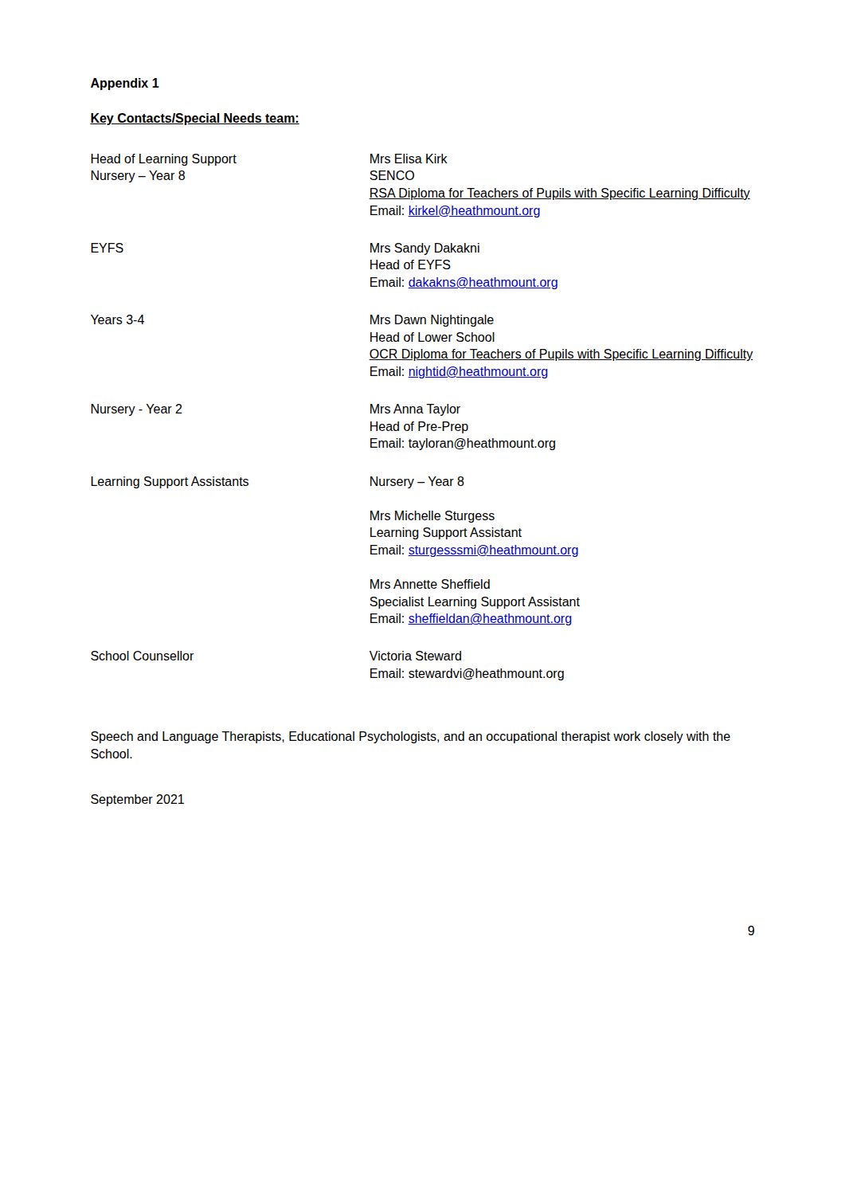Appendix 1
Key Contacts/Special Needs team:
| Head of Learning Support Nursery – Year 8 | Mrs Elisa Kirk SENCO RSA Diploma for Teachers of Pupils with Specific Learning Difficulty Email: kirkel@heathmount.org |
| EYFS | Mrs Sandy Dakakni Head of EYFS Email: dakakns@heathmount.org |
| Years 3-4 | Mrs Dawn Nightingale Head of Lower School OCR Diploma for Teachers of Pupils with Specific Learning Difficulty Email: nightid@heathmount.org |
| Nursery - Year 2 | Mrs Anna Taylor Head of Pre-Prep Email: tayloran@heathmount.org |
| Learning Support Assistants | Nursery – Year 8 Mrs Michelle Sturgess Learning Support Assistant Email: sturgesssmi@heathmount.org Mrs Annette Sheffield Specialist Learning Support Assistant Email: sheffieldan@heathmount.org |
| School Counsellor | Victoria Steward Email: stewardvi@heathmount.org |
Speech and Language Therapists, Educational Psychologists, and an occupational therapist work closely with the School.
September 2021
9